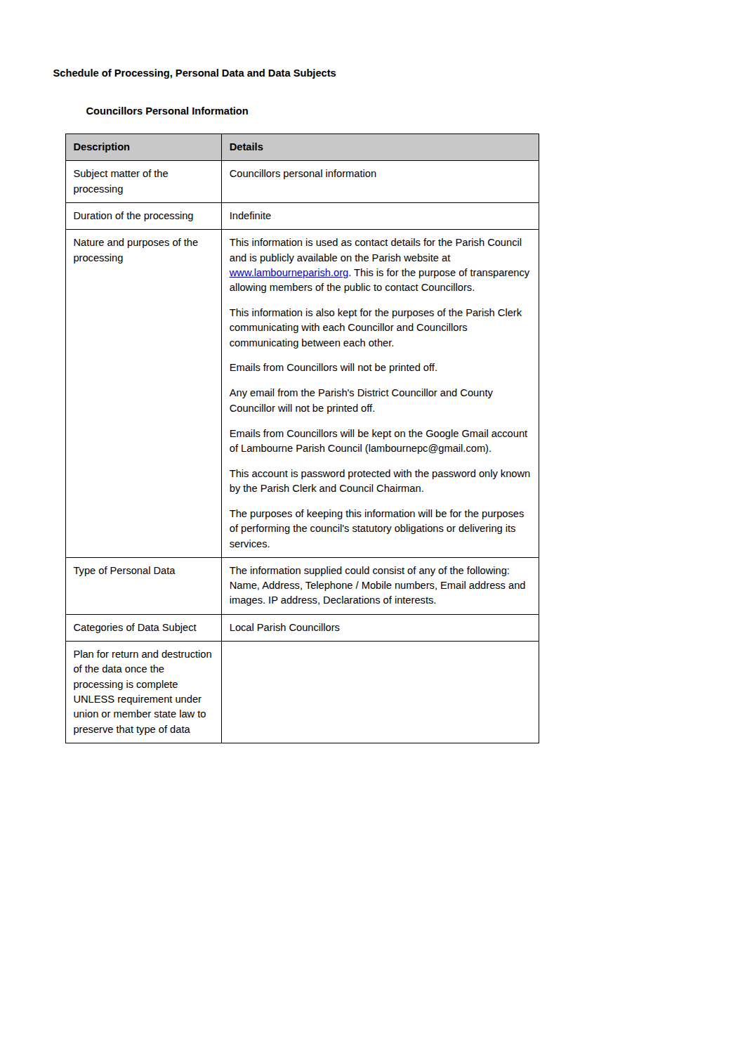Schedule of Processing, Personal Data and Data Subjects
Councillors Personal Information
| Description | Details |
| --- | --- |
| Subject matter of the processing | Councillors personal information |
| Duration of the processing | Indefinite |
| Nature and purposes of the processing | This information is used as contact details for the Parish Council and is publicly available on the Parish website at www.lambourneparish.org . This is for the purpose of transparency allowing members of the public to contact Councillors. This information is also kept for the purposes of the Parish Clerk communicating with each Councillor and Councillors communicating between each other. Emails from Councillors will not be printed off. Any email from the Parish's District Councillor and County Councillor will not be printed off. Emails from Councillors will be kept on the Google Gmail account of Lambourne Parish Council (lambournepc@gmail.com). This account is password protected with the password only known by the Parish Clerk and Council Chairman. The purposes of keeping this information will be for the purposes of performing the council's statutory obligations or delivering its services. |
| Type of Personal Data | The information supplied could consist of any of the following: Name, Address, Telephone / Mobile numbers, Email address and images. IP address, Declarations of interests. |
| Categories of Data Subject | Local Parish Councillors |
| Plan for return and destruction of the data once the processing is complete UNLESS requirement under union or member state law to preserve that type of data | |